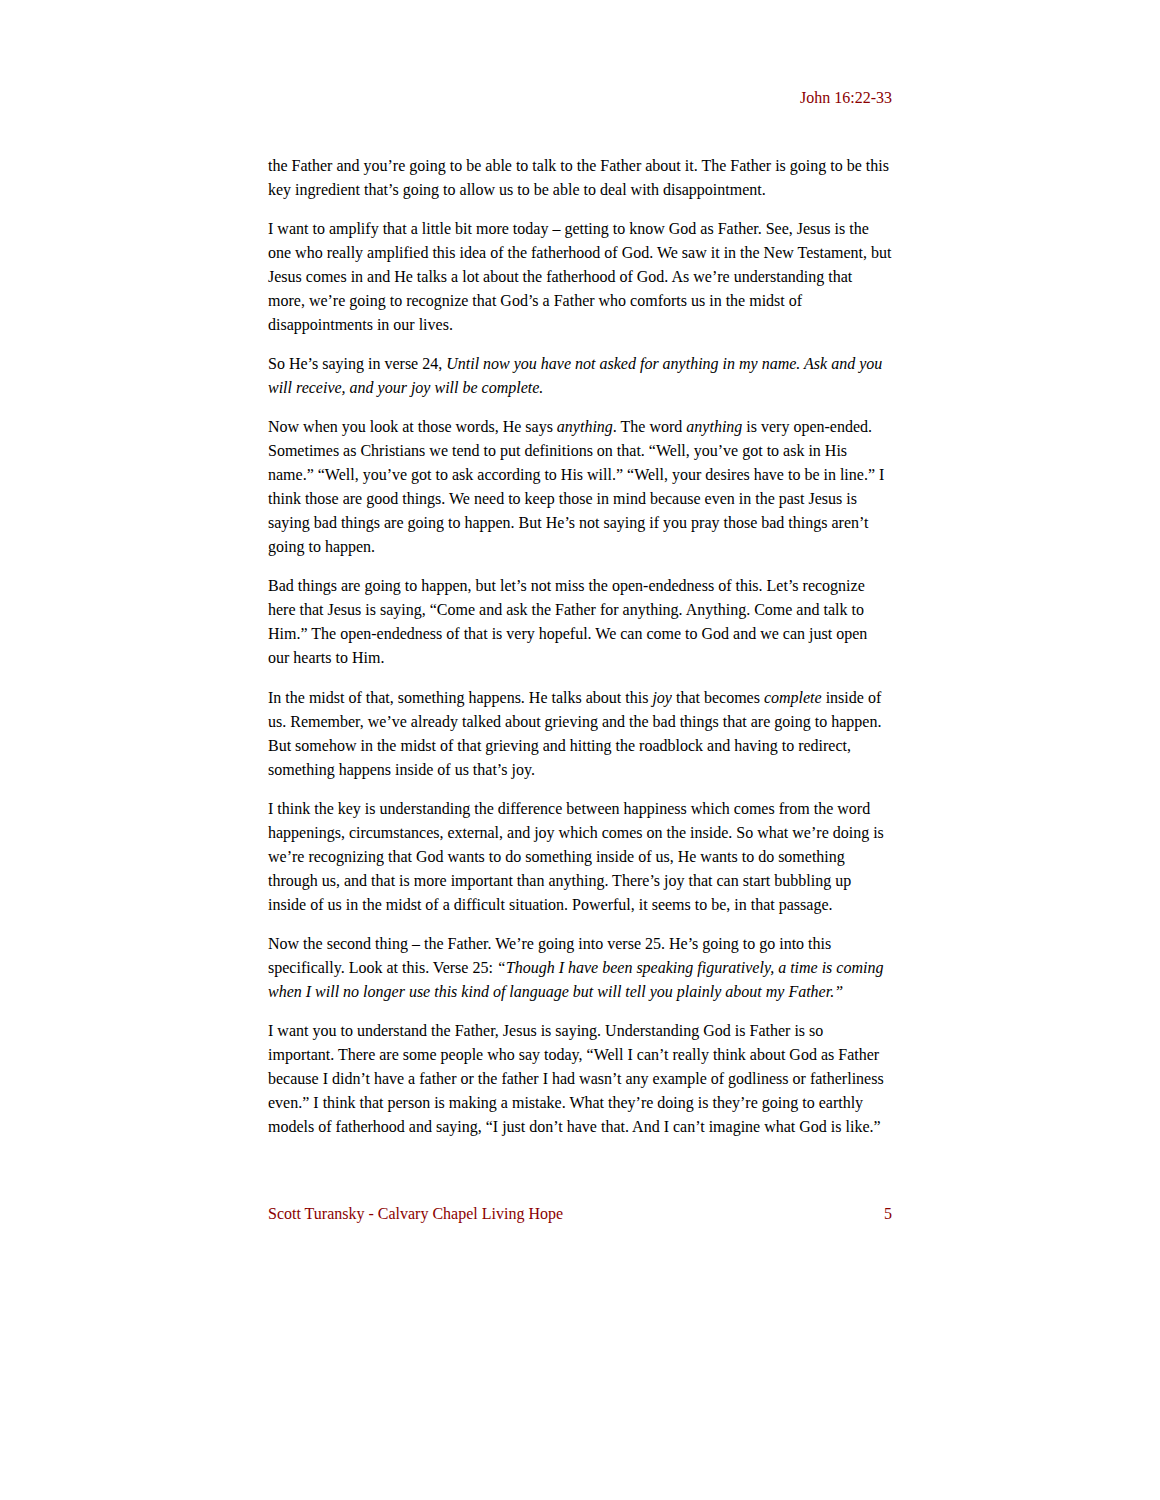John 16:22-33
the Father and you’re going to be able to talk to the Father about it. The Father is going to be this key ingredient that’s going to allow us to be able to deal with disappointment.
I want to amplify that a little bit more today – getting to know God as Father. See, Jesus is the one who really amplified this idea of the fatherhood of God. We saw it in the New Testament, but Jesus comes in and He talks a lot about the fatherhood of God. As we’re understanding that more, we’re going to recognize that God’s a Father who comforts us in the midst of disappointments in our lives.
So He’s saying in verse 24, Until now you have not asked for anything in my name. Ask and you will receive, and your joy will be complete.
Now when you look at those words, He says anything. The word anything is very open-ended. Sometimes as Christians we tend to put definitions on that. “Well, you’ve got to ask in His name.” “Well, you’ve got to ask according to His will.” “Well, your desires have to be in line.” I think those are good things. We need to keep those in mind because even in the past Jesus is saying bad things are going to happen. But He’s not saying if you pray those bad things aren’t going to happen.
Bad things are going to happen, but let’s not miss the open-endedness of this. Let’s recognize here that Jesus is saying, “Come and ask the Father for anything. Anything. Come and talk to Him.” The open-endedness of that is very hopeful. We can come to God and we can just open our hearts to Him.
In the midst of that, something happens. He talks about this joy that becomes complete inside of us. Remember, we’ve already talked about grieving and the bad things that are going to happen. But somehow in the midst of that grieving and hitting the roadblock and having to redirect, something happens inside of us that’s joy.
I think the key is understanding the difference between happiness which comes from the word happenings, circumstances, external, and joy which comes on the inside. So what we’re doing is we’re recognizing that God wants to do something inside of us, He wants to do something through us, and that is more important than anything. There’s joy that can start bubbling up inside of us in the midst of a difficult situation. Powerful, it seems to be, in that passage.
Now the second thing – the Father. We’re going into verse 25. He’s going to go into this specifically. Look at this. Verse 25: “Though I have been speaking figuratively, a time is coming when I will no longer use this kind of language but will tell you plainly about my Father.”
I want you to understand the Father, Jesus is saying. Understanding God is Father is so important. There are some people who say today, “Well I can’t really think about God as Father because I didn’t have a father or the father I had wasn’t any example of godliness or fatherliness even.” I think that person is making a mistake. What they’re doing is they’re going to earthly models of fatherhood and saying, “I just don’t have that. And I can’t imagine what God is like.”
Scott Turansky - Calvary Chapel Living Hope 5